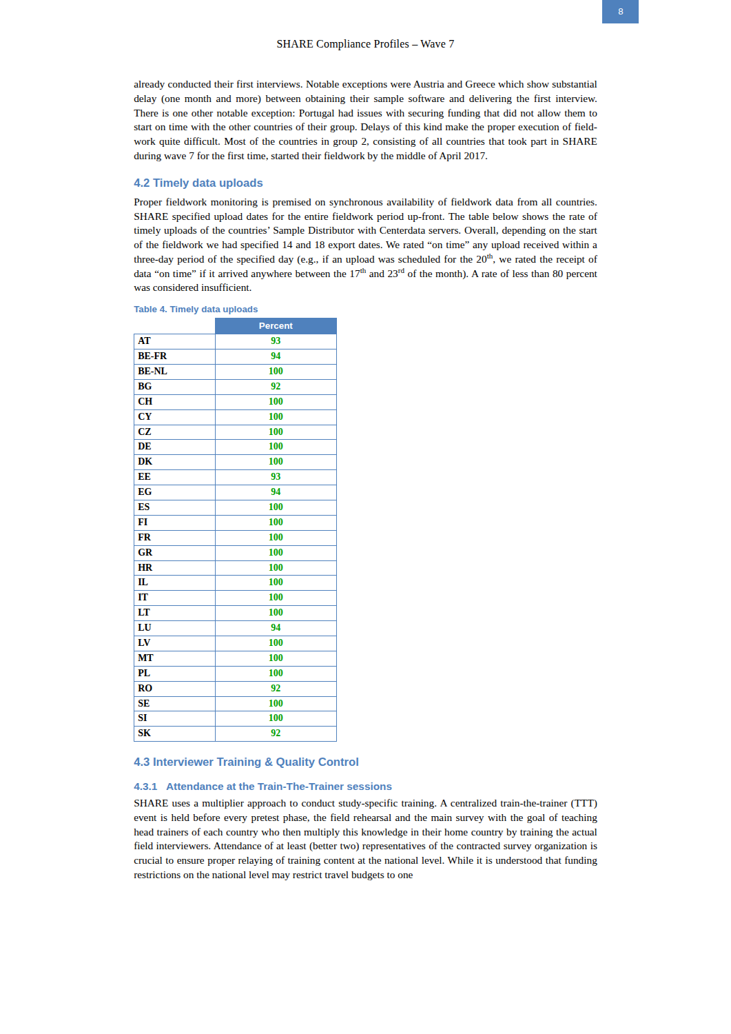8
SHARE Compliance Profiles – Wave 7
already conducted their first interviews. Notable exceptions were Austria and Greece which show substantial delay (one month and more) between obtaining their sample software and delivering the first interview. There is one other notable exception: Portugal had issues with securing funding that did not allow them to start on time with the other countries of their group. Delays of this kind make the proper execution of fieldwork quite difficult. Most of the countries in group 2, consisting of all countries that took part in SHARE during wave 7 for the first time, started their fieldwork by the middle of April 2017.
4.2 Timely data uploads
Proper fieldwork monitoring is premised on synchronous availability of fieldwork data from all countries. SHARE specified upload dates for the entire fieldwork period up-front. The table below shows the rate of timely uploads of the countries’ Sample Distributor with Centerdata servers. Overall, depending on the start of the fieldwork we had specified 14 and 18 export dates. We rated “on time” any upload received within a three-day period of the specified day (e.g., if an upload was scheduled for the 20th, we rated the receipt of data “on time” if it arrived anywhere between the 17th and 23rd of the month). A rate of less than 80 percent was considered insufficient.
Table 4. Timely data uploads
| | Percent |
| --- | --- |
| AT | 93 |
| BE-FR | 94 |
| BE-NL | 100 |
| BG | 92 |
| CH | 100 |
| CY | 100 |
| CZ | 100 |
| DE | 100 |
| DK | 100 |
| EE | 93 |
| EG | 94 |
| ES | 100 |
| FI | 100 |
| FR | 100 |
| GR | 100 |
| HR | 100 |
| IL | 100 |
| IT | 100 |
| LT | 100 |
| LU | 94 |
| LV | 100 |
| MT | 100 |
| PL | 100 |
| RO | 92 |
| SE | 100 |
| SI | 100 |
| SK | 92 |
4.3 Interviewer Training & Quality Control
4.3.1 Attendance at the Train-The-Trainer sessions
SHARE uses a multiplier approach to conduct study-specific training. A centralized train-the-trainer (TTT) event is held before every pretest phase, the field rehearsal and the main survey with the goal of teaching head trainers of each country who then multiply this knowledge in their home country by training the actual field interviewers. Attendance of at least (better two) representatives of the contracted survey organization is crucial to ensure proper relaying of training content at the national level. While it is understood that funding restrictions on the national level may restrict travel budgets to one